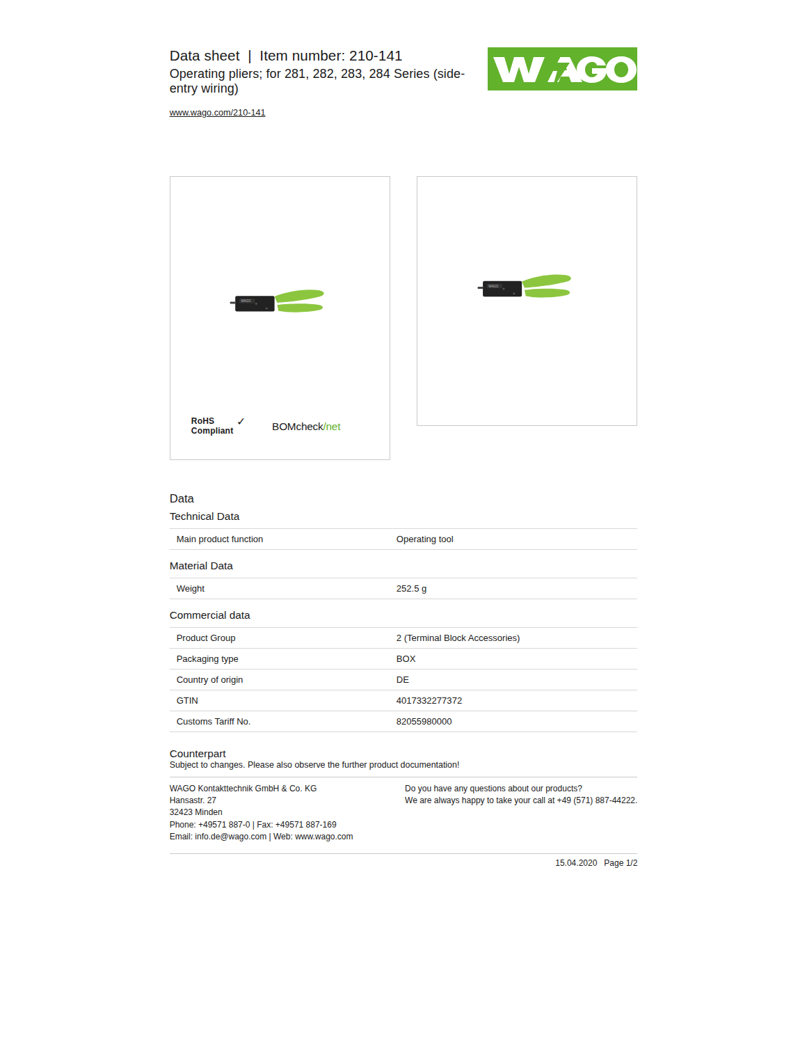Data sheet | Item number: 210-141
Operating pliers; for 281, 282, 283, 284 Series (side-entry wiring)
www.wago.com/210-141
RoHS
Compliant✓
BOMcheck/net
Data
Technical Data
| Main product function | Operating tool |
Material Data
| Weight | 252.5 g |
Commercial data
| Product Group | 2 (Terminal Block Accessories) |
| Packaging type | BOX |
| Country of origin | DE |
| GTIN | 4017332277372 |
| Customs Tariff No. | 82055980000 |
Counterpart
Subject to changes. Please also observe the further product documentation!
WAGO Kontakttechnik GmbH & Co. KG
Hansastr. 27
32423 Minden
Phone: +49571 887-0 | Fax: +49571 887-169
Email: info.de@wago.com | Web: www.wago.com
Do you have any questions about our products?
We are always happy to take your call at +49 (571) 887-44222.
15.04.2020 Page 1/2